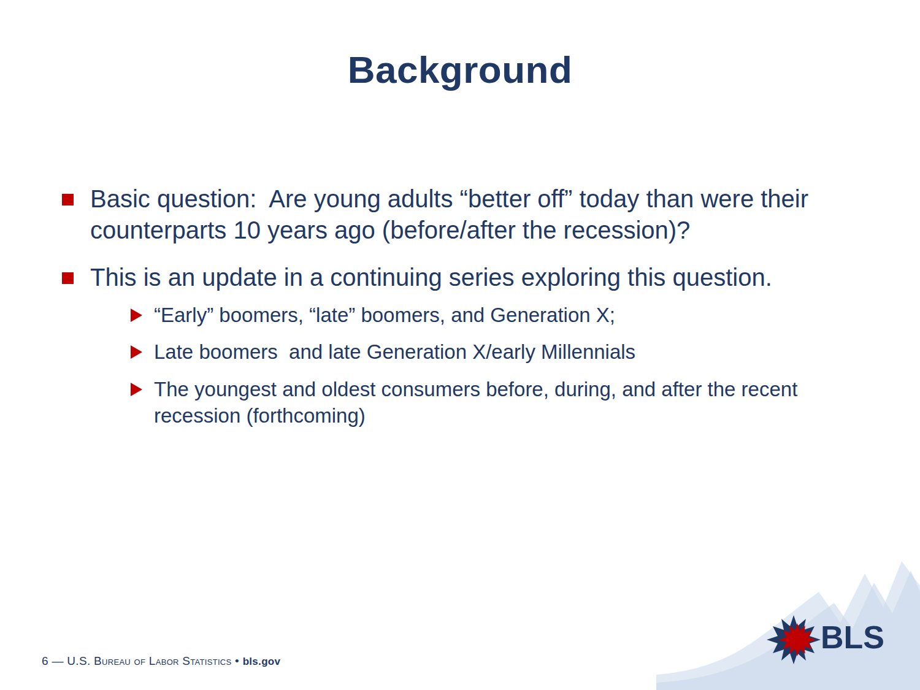Background
Basic question: Are young adults “better off” today than were their counterparts 10 years ago (before/after the recession)?
This is an update in a continuing series exploring this question.
“Early” boomers, “late” boomers, and Generation X;
Late boomers and late Generation X/early Millennials
The youngest and oldest consumers before, during, and after the recent recession (forthcoming)
BLS
6 — U.S. Bureau of Labor Statistics • bls.gov